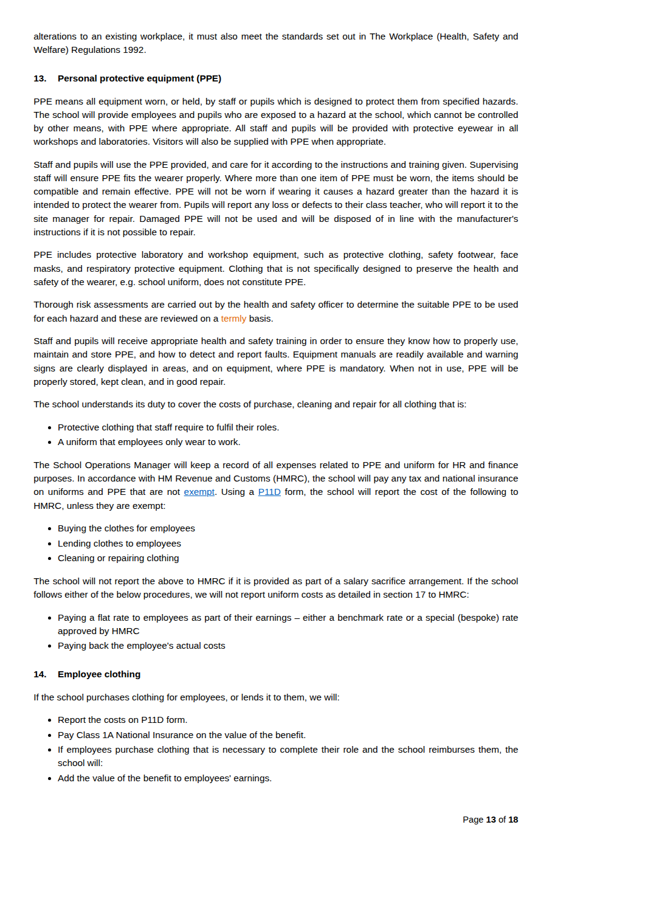alterations to an existing workplace, it must also meet the standards set out in The Workplace (Health, Safety and Welfare) Regulations 1992.
13. Personal protective equipment (PPE)
PPE means all equipment worn, or held, by staff or pupils which is designed to protect them from specified hazards. The school will provide employees and pupils who are exposed to a hazard at the school, which cannot be controlled by other means, with PPE where appropriate. All staff and pupils will be provided with protective eyewear in all workshops and laboratories. Visitors will also be supplied with PPE when appropriate.
Staff and pupils will use the PPE provided, and care for it according to the instructions and training given. Supervising staff will ensure PPE fits the wearer properly. Where more than one item of PPE must be worn, the items should be compatible and remain effective. PPE will not be worn if wearing it causes a hazard greater than the hazard it is intended to protect the wearer from. Pupils will report any loss or defects to their class teacher, who will report it to the site manager for repair. Damaged PPE will not be used and will be disposed of in line with the manufacturer's instructions if it is not possible to repair.
PPE includes protective laboratory and workshop equipment, such as protective clothing, safety footwear, face masks, and respiratory protective equipment. Clothing that is not specifically designed to preserve the health and safety of the wearer, e.g. school uniform, does not constitute PPE.
Thorough risk assessments are carried out by the health and safety officer to determine the suitable PPE to be used for each hazard and these are reviewed on a termly basis.
Staff and pupils will receive appropriate health and safety training in order to ensure they know how to properly use, maintain and store PPE, and how to detect and report faults. Equipment manuals are readily available and warning signs are clearly displayed in areas, and on equipment, where PPE is mandatory. When not in use, PPE will be properly stored, kept clean, and in good repair.
The school understands its duty to cover the costs of purchase, cleaning and repair for all clothing that is:
Protective clothing that staff require to fulfil their roles.
A uniform that employees only wear to work.
The School Operations Manager will keep a record of all expenses related to PPE and uniform for HR and finance purposes. In accordance with HM Revenue and Customs (HMRC), the school will pay any tax and national insurance on uniforms and PPE that are not exempt. Using a P11D form, the school will report the cost of the following to HMRC, unless they are exempt:
Buying the clothes for employees
Lending clothes to employees
Cleaning or repairing clothing
The school will not report the above to HMRC if it is provided as part of a salary sacrifice arrangement. If the school follows either of the below procedures, we will not report uniform costs as detailed in section 17 to HMRC:
Paying a flat rate to employees as part of their earnings – either a benchmark rate or a special (bespoke) rate approved by HMRC
Paying back the employee's actual costs
14. Employee clothing
If the school purchases clothing for employees, or lends it to them, we will:
Report the costs on P11D form.
Pay Class 1A National Insurance on the value of the benefit.
If employees purchase clothing that is necessary to complete their role and the school reimburses them, the school will:
Add the value of the benefit to employees' earnings.
Page 13 of 18